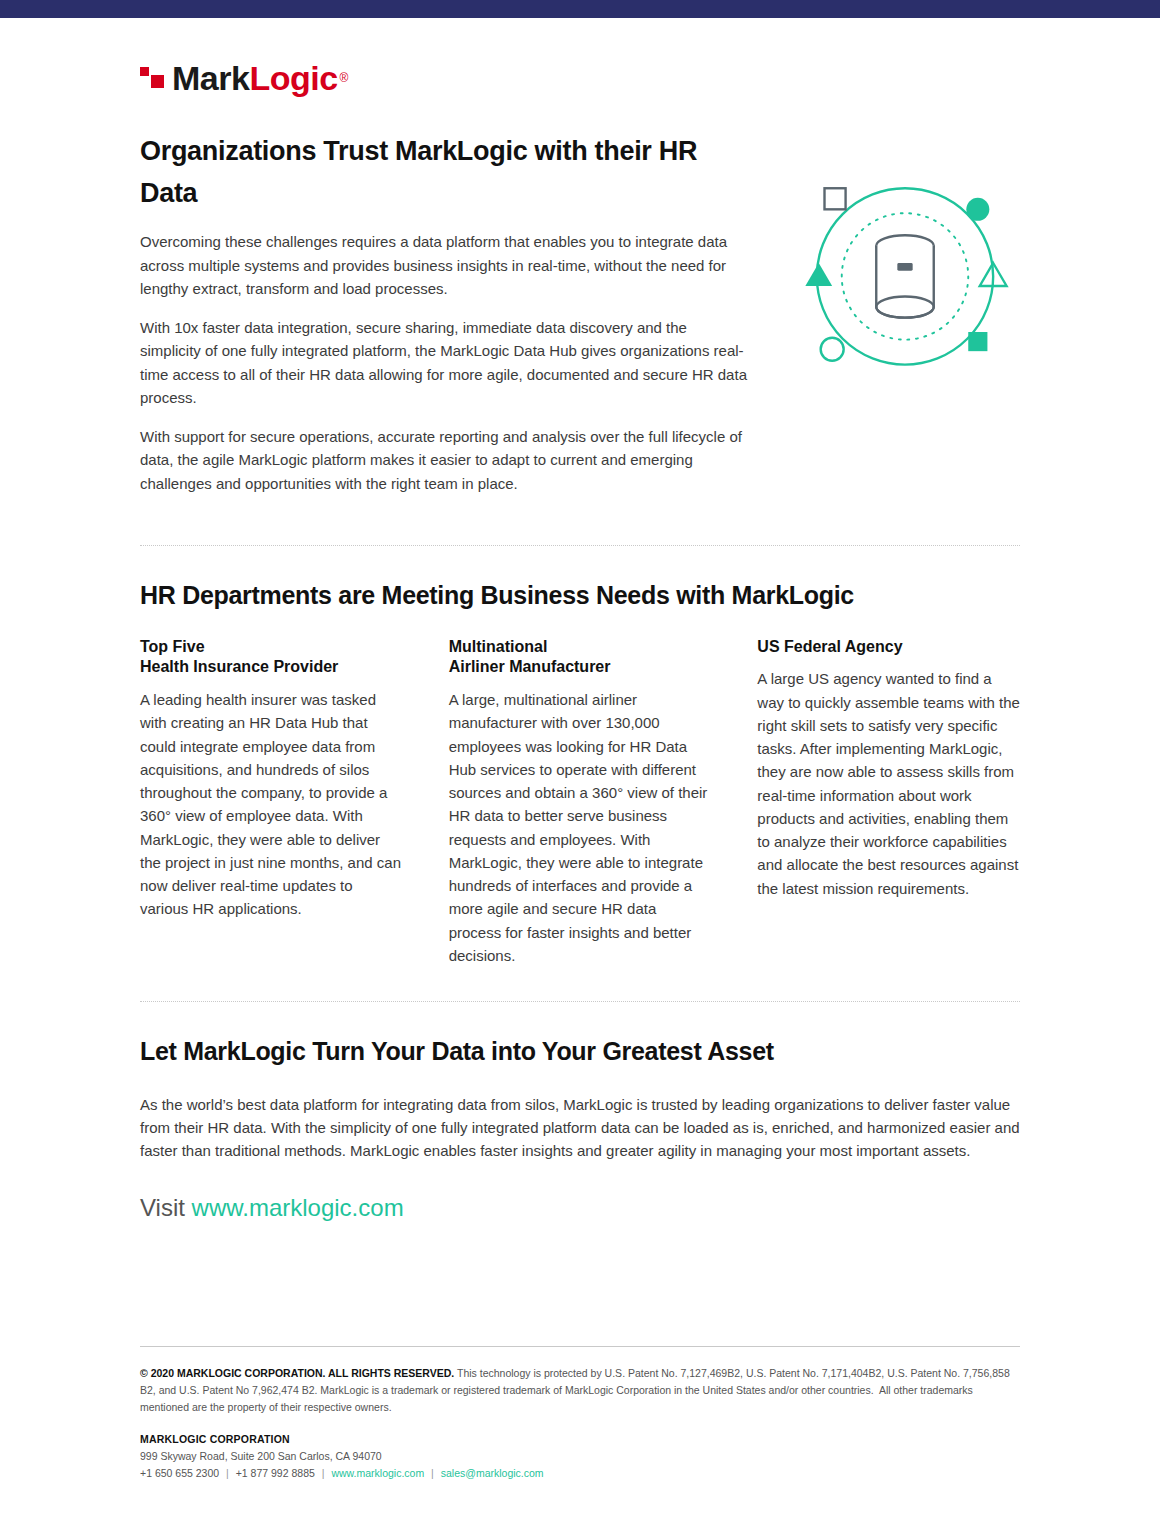Mark Logic®
Organizations Trust MarkLogic with their HR Data
Overcoming these challenges requires a data platform that enables you to integrate data across multiple systems and provides business insights in real-time, without the need for lengthy extract, transform and load processes.
With 10x faster data integration, secure sharing, immediate data discovery and the simplicity of one fully integrated platform, the MarkLogic Data Hub gives organizations real-time access to all of their HR data allowing for more agile, documented and secure HR data process.
With support for secure operations, accurate reporting and analysis over the full lifecycle of data, the agile MarkLogic platform makes it easier to adapt to current and emerging challenges and opportunities with the right team in place.
HR Departments are Meeting Business Needs with MarkLogic
Top Five
Health Insurance Provider
A leading health insurer was tasked with creating an HR Data Hub that could integrate employee data from acquisitions, and hundreds of silos throughout the company, to provide a 360° view of employee data. With MarkLogic, they were able to deliver the project in just nine months, and can now deliver real-time updates to various HR applications.
Multinational
Airliner Manufacturer
A large, multinational airliner manufacturer with over 130,000 employees was looking for HR Data Hub services to operate with different sources and obtain a 360° view of their HR data to better serve business requests and employees. With MarkLogic, they were able to integrate hundreds of interfaces and provide a more agile and secure HR data process for faster insights and better decisions.
US Federal Agency
A large US agency wanted to find a way to quickly assemble teams with the right skill sets to satisfy very specific tasks. After implementing MarkLogic, they are now able to assess skills from real-time information about work products and activities, enabling them to analyze their workforce capabilities and allocate the best resources against the latest mission requirements.
Let MarkLogic Turn Your Data into Your Greatest Asset
As the world’s best data platform for integrating data from silos, MarkLogic is trusted by leading organizations to deliver faster value from their HR data. With the simplicity of one fully integrated platform data can be loaded as is, enriched, and harmonized easier and faster than traditional methods. MarkLogic enables faster insights and greater agility in managing your most important assets.
Visit www.marklogic.com
© 2020 MARKLOGIC CORPORATION. ALL RIGHTS RESERVED. This technology is protected by U.S. Patent No. 7,127,469B2, U.S. Patent No. 7,171,404B2, U.S. Patent No. 7,756,858 B2, and U.S. Patent No 7,962,474 B2. MarkLogic is a trademark or registered trademark of MarkLogic Corporation in the United States and/or other countries. All other trademarks mentioned are the property of their respective owners.
MARKLOGIC CORPORATION
999 Skyway Road, Suite 200 San Carlos, CA 94070
+1 650 655 2300 | +1 877 992 8885 | www.marklogic.com | sales@marklogic.com